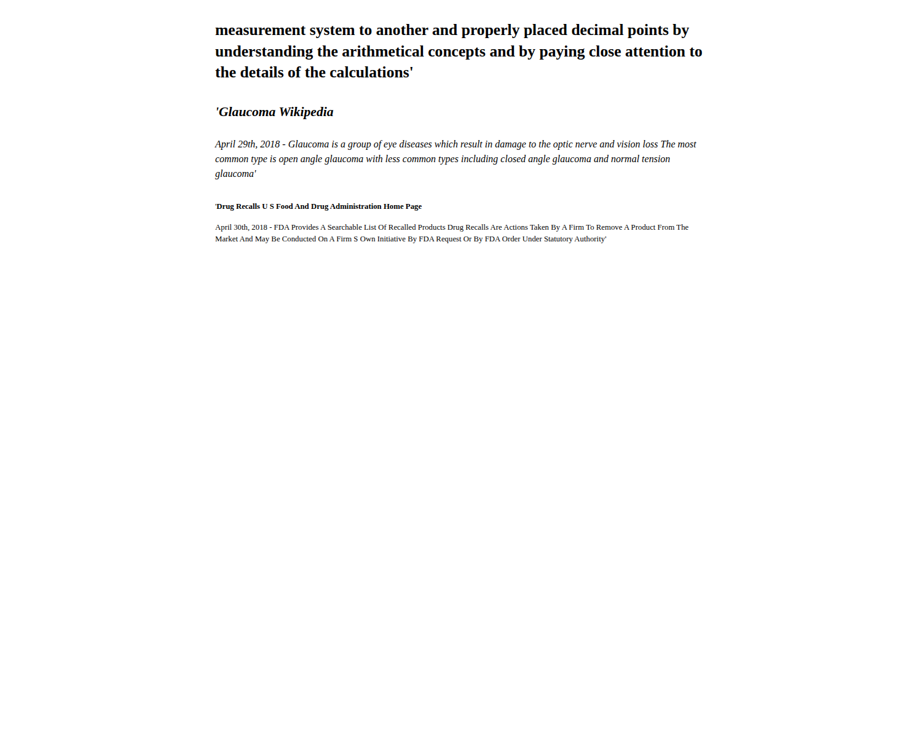measurement system to another and properly placed decimal points by understanding the arithmetical concepts and by paying close attention to the details of the calculations'
'Glaucoma Wikipedia
April 29th, 2018 - Glaucoma is a group of eye diseases which result in damage to the optic nerve and vision loss The most common type is open angle glaucoma with less common types including closed angle glaucoma and normal tension glaucoma'
'Drug Recalls U S Food And Drug Administration Home Page
April 30th, 2018 - FDA Provides A Searchable List Of Recalled Products Drug Recalls Are Actions Taken By A Firm To Remove A Product From The Market And May Be Conducted On A Firm S Own Initiative By FDA Request Or By FDA Order Under Statutory Authority'